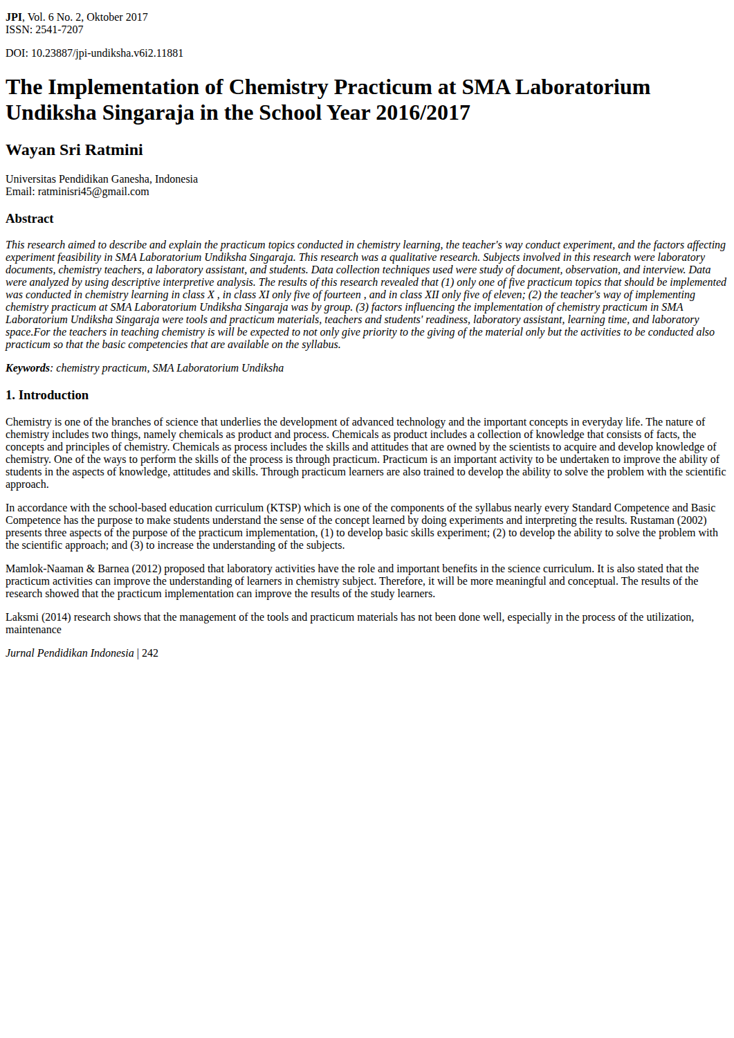JPI, Vol. 6 No. 2, Oktober 2017
ISSN: 2541-7207
DOI: 10.23887/jpi-undiksha.v6i2.11881
The Implementation of Chemistry Practicum at SMA Laboratorium Undiksha Singaraja in the School Year 2016/2017
Wayan Sri Ratmini
Universitas Pendidikan Ganesha, Indonesia
Email: ratminisri45@gmail.com
Abstract
This research aimed to describe and explain the practicum topics conducted in chemistry learning, the teacher's way conduct experiment, and the factors affecting experiment feasibility in SMA Laboratorium Undiksha Singaraja. This research was a qualitative research. Subjects involved in this research were laboratory documents, chemistry teachers, a laboratory assistant, and students. Data collection techniques used were study of document, observation, and interview. Data were analyzed by using descriptive interpretive analysis. The results of this research revealed that (1) only one of five practicum topics that should be implemented was conducted in chemistry learning in class X , in class XI only five of fourteen , and in class XII only five of eleven; (2) the teacher's way of implementing chemistry practicum at SMA Laboratorium Undiksha Singaraja was by group. (3) factors influencing the implementation of chemistry practicum in SMA Laboratorium Undiksha Singaraja were tools and practicum materials, teachers and students' readiness, laboratory assistant, learning time, and laboratory space.For the teachers in teaching chemistry is will be expected to not only give priority to the giving of the material only but the activities to be conducted also practicum so that the basic competencies that are available on the syllabus.
Keywords: chemistry practicum, SMA Laboratorium Undiksha
1. Introduction
Chemistry is one of the branches of science that underlies the development of advanced technology and the important concepts in everyday life. The nature of chemistry includes two things, namely chemicals as product and process. Chemicals as product includes a collection of knowledge that consists of facts, the concepts and principles of chemistry. Chemicals as process includes the skills and attitudes that are owned by the scientists to acquire and develop knowledge of chemistry. One of the ways to perform the skills of the process is through practicum. Practicum is an important activity to be undertaken to improve the ability of students in the aspects of knowledge, attitudes and skills. Through practicum learners are also trained to develop the ability to solve the problem with the scientific approach.
In accordance with the school-based education curriculum (KTSP) which is one of the components of the syllabus nearly every Standard Competence and Basic Competence has the purpose to make students understand the sense of the concept learned by doing experiments and interpreting the results. Rustaman (2002) presents three aspects of the purpose of the practicum implementation, (1) to develop basic skills experiment; (2) to develop the ability to solve the problem with the scientific approach; and (3) to increase the understanding of the subjects.
Mamlok-Naaman & Barnea (2012) proposed that laboratory activities have the role and important benefits in the science curriculum. It is also stated that the practicum activities can improve the understanding of learners in chemistry subject. Therefore, it will be more meaningful and conceptual. The results of the research showed that the practicum implementation can improve the results of the study learners.
Laksmi (2014) research shows that the management of the tools and practicum materials has not been done well, especially in the process of the utilization, maintenance
Jurnal Pendidikan Indonesia | 242